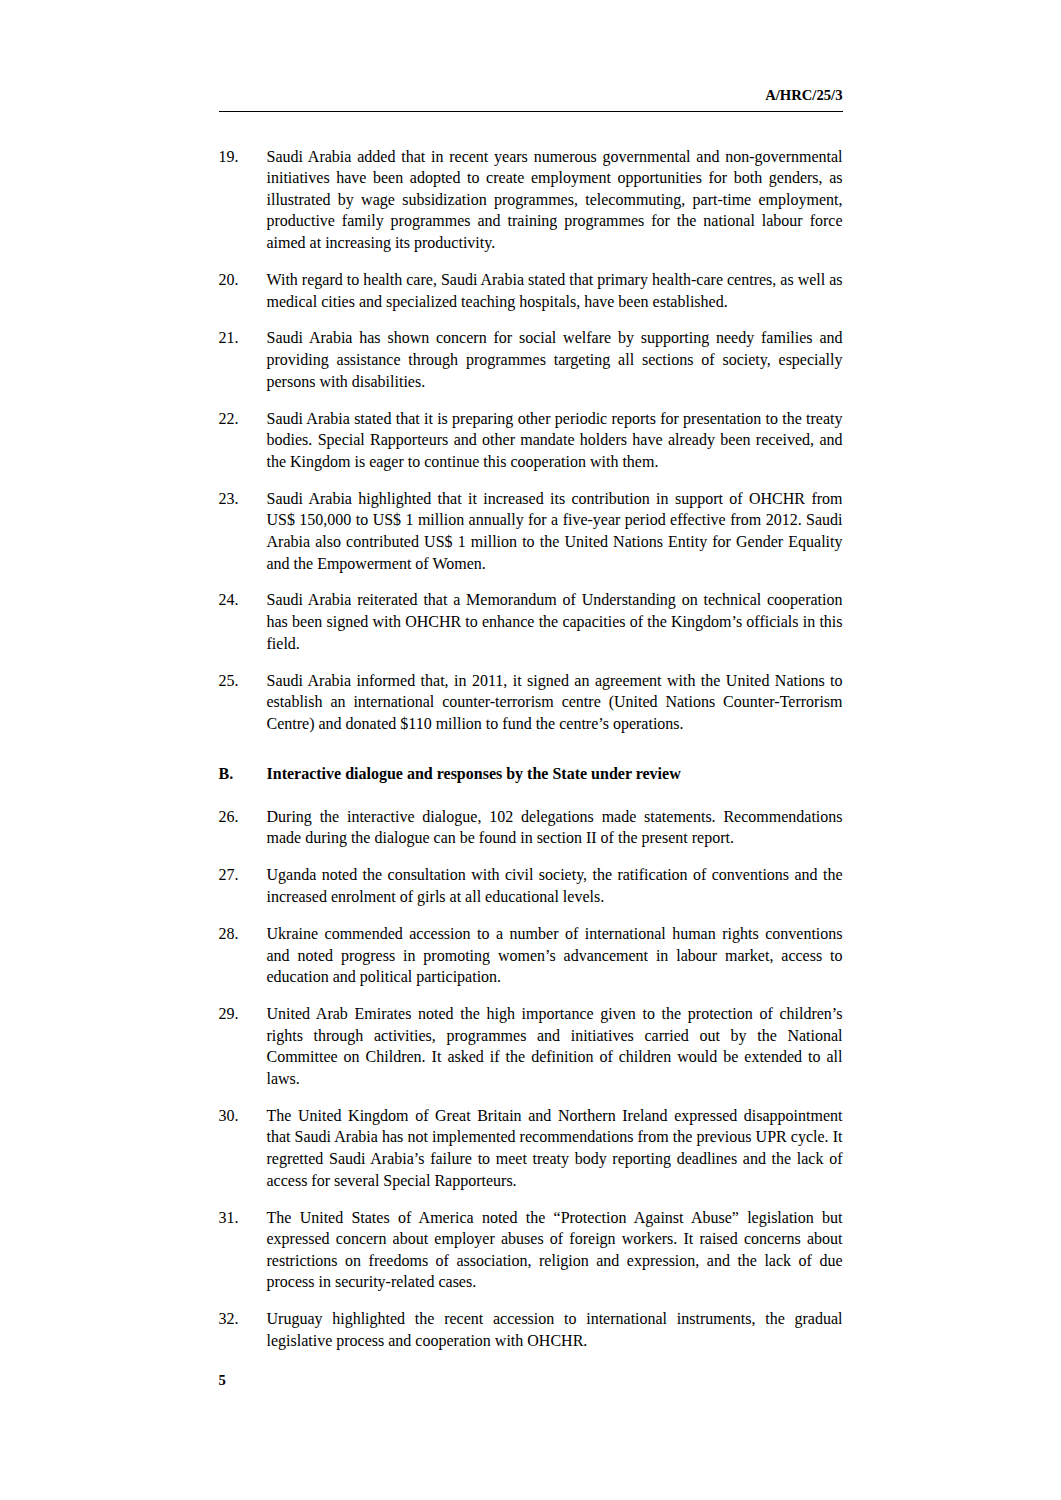A/HRC/25/3
19. Saudi Arabia added that in recent years numerous governmental and non-governmental initiatives have been adopted to create employment opportunities for both genders, as illustrated by wage subsidization programmes, telecommuting, part-time employment, productive family programmes and training programmes for the national labour force aimed at increasing its productivity.
20. With regard to health care, Saudi Arabia stated that primary health-care centres, as well as medical cities and specialized teaching hospitals, have been established.
21. Saudi Arabia has shown concern for social welfare by supporting needy families and providing assistance through programmes targeting all sections of society, especially persons with disabilities.
22. Saudi Arabia stated that it is preparing other periodic reports for presentation to the treaty bodies. Special Rapporteurs and other mandate holders have already been received, and the Kingdom is eager to continue this cooperation with them.
23. Saudi Arabia highlighted that it increased its contribution in support of OHCHR from US$ 150,000 to US$ 1 million annually for a five-year period effective from 2012. Saudi Arabia also contributed US$ 1 million to the United Nations Entity for Gender Equality and the Empowerment of Women.
24. Saudi Arabia reiterated that a Memorandum of Understanding on technical cooperation has been signed with OHCHR to enhance the capacities of the Kingdom’s officials in this field.
25. Saudi Arabia informed that, in 2011, it signed an agreement with the United Nations to establish an international counter-terrorism centre (United Nations Counter-Terrorism Centre) and donated $110 million to fund the centre’s operations.
B. Interactive dialogue and responses by the State under review
26. During the interactive dialogue, 102 delegations made statements. Recommendations made during the dialogue can be found in section II of the present report.
27. Uganda noted the consultation with civil society, the ratification of conventions and the increased enrolment of girls at all educational levels.
28. Ukraine commended accession to a number of international human rights conventions and noted progress in promoting women’s advancement in labour market, access to education and political participation.
29. United Arab Emirates noted the high importance given to the protection of children’s rights through activities, programmes and initiatives carried out by the National Committee on Children. It asked if the definition of children would be extended to all laws.
30. The United Kingdom of Great Britain and Northern Ireland expressed disappointment that Saudi Arabia has not implemented recommendations from the previous UPR cycle. It regretted Saudi Arabia’s failure to meet treaty body reporting deadlines and the lack of access for several Special Rapporteurs.
31. The United States of America noted the “Protection Against Abuse” legislation but expressed concern about employer abuses of foreign workers. It raised concerns about restrictions on freedoms of association, religion and expression, and the lack of due process in security-related cases.
32. Uruguay highlighted the recent accession to international instruments, the gradual legislative process and cooperation with OHCHR.
5